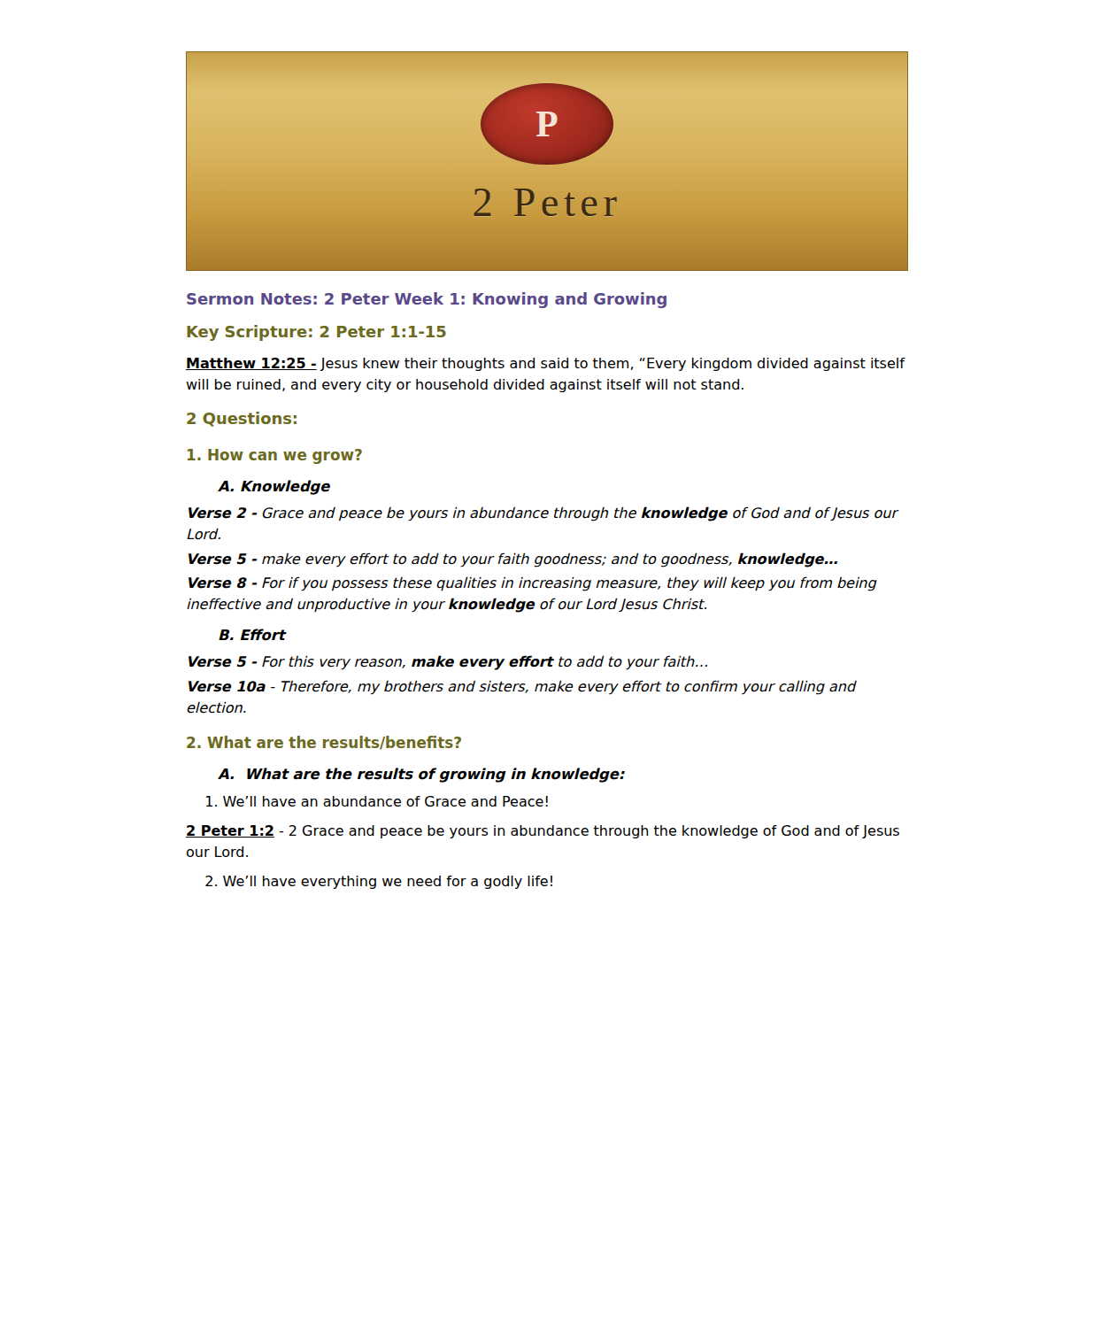P
2 Peter
Sermon Notes: 2 Peter Week 1: Knowing and Growing
Key Scripture: 2 Peter 1:1-15
Matthew 12:25 - Jesus knew their thoughts and said to them, “Every kingdom divided against itself will be ruined, and every city or household divided against itself will not stand.
2 Questions:
1. How can we grow?
A. Knowledge
Verse 2 - Grace and peace be yours in abundance through the knowledge of God and of Jesus our Lord.
Verse 5 - make every effort to add to your faith goodness; and to goodness, knowledge…
Verse 8 - For if you possess these qualities in increasing measure, they will keep you from being ineffective and unproductive in your knowledge of our Lord Jesus Christ.
B. Effort
Verse 5 - For this very reason, make every effort to add to your faith…
Verse 10a - Therefore, my brothers and sisters, make every effort to confirm your calling and election.
2. What are the results/benefits?
A. What are the results of growing in knowledge:
We’ll have an abundance of Grace and Peace!
2 Peter 1:2 - 2 Grace and peace be yours in abundance through the knowledge of God and of Jesus our Lord.
We’ll have everything we need for a godly life!